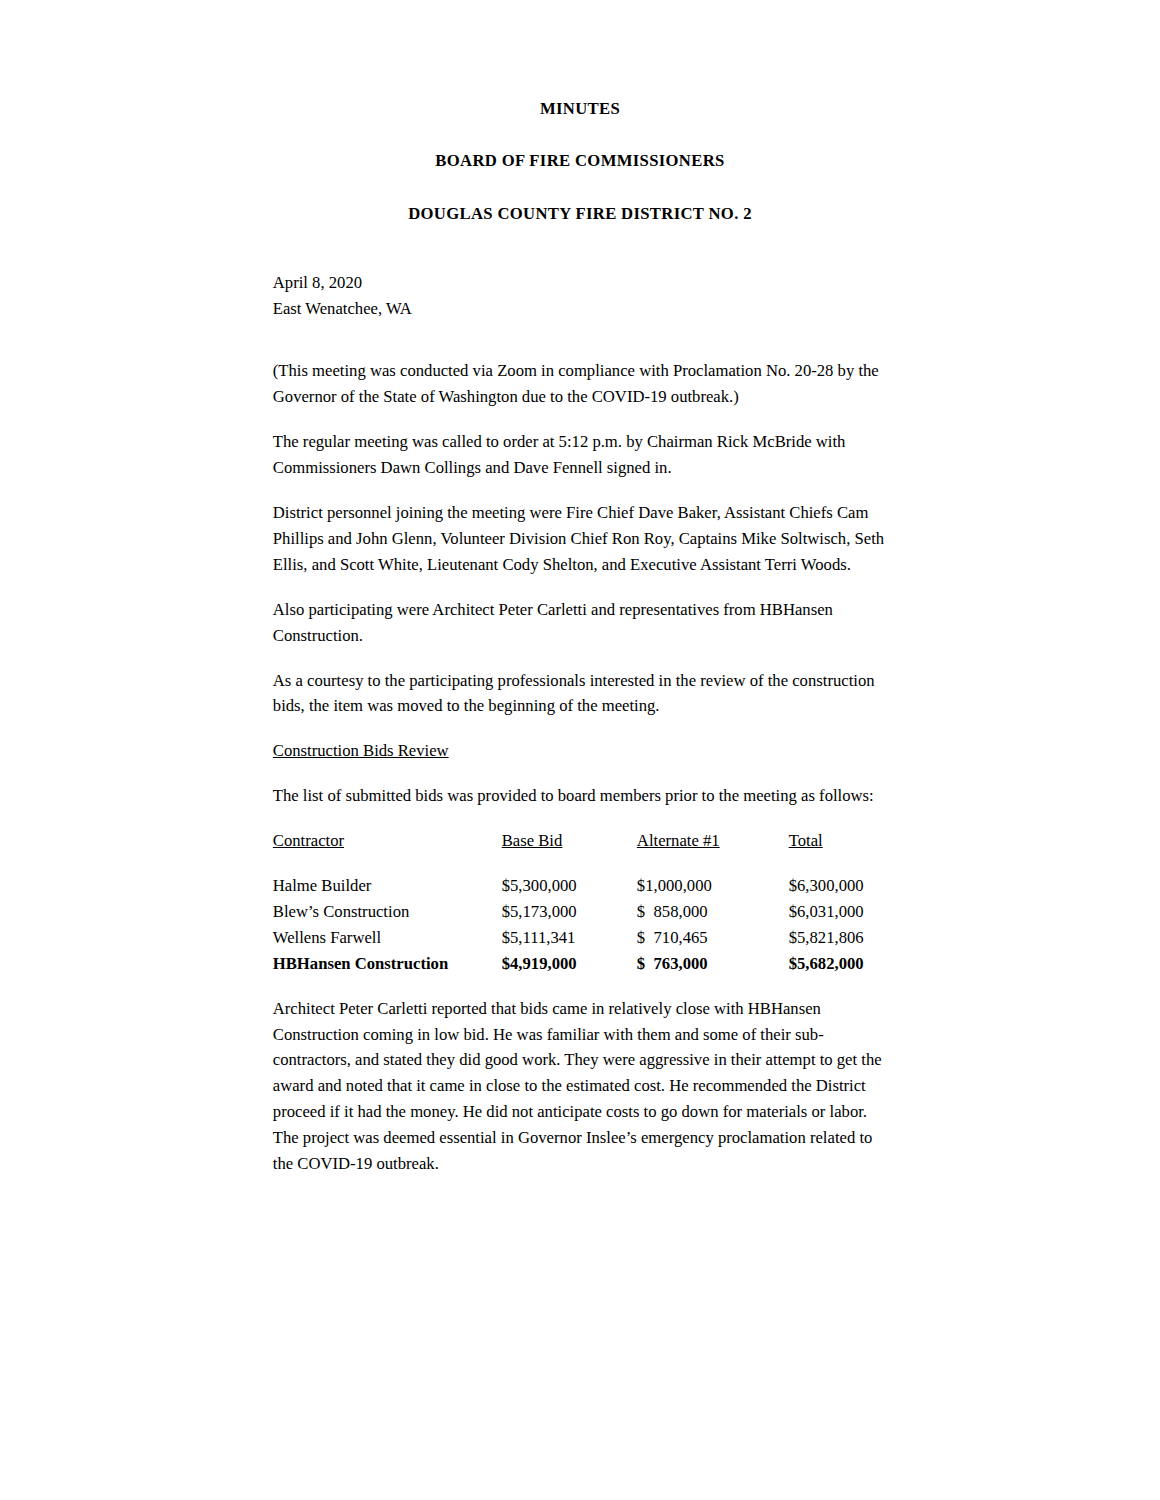MINUTES
BOARD OF FIRE COMMISSIONERS
DOUGLAS COUNTY FIRE DISTRICT NO. 2
April 8, 2020
East Wenatchee, WA
(This meeting was conducted via Zoom in compliance with Proclamation No. 20-28 by the Governor of the State of Washington due to the COVID-19 outbreak.)
The regular meeting was called to order at 5:12 p.m. by Chairman Rick McBride with Commissioners Dawn Collings and Dave Fennell signed in.
District personnel joining the meeting were Fire Chief Dave Baker, Assistant Chiefs Cam Phillips and John Glenn, Volunteer Division Chief Ron Roy, Captains Mike Soltwisch, Seth Ellis, and Scott White, Lieutenant Cody Shelton, and Executive Assistant Terri Woods.
Also participating were Architect Peter Carletti and representatives from HBHansen Construction.
As a courtesy to the participating professionals interested in the review of the construction bids, the item was moved to the beginning of the meeting.
Construction Bids Review
The list of submitted bids was provided to board members prior to the meeting as follows:
| Contractor | Base Bid | Alternate #1 | Total |
| --- | --- | --- | --- |
| Halme Builder | $5,300,000 | $1,000,000 | $6,300,000 |
| Blew’s Construction | $5,173,000 | $ 858,000 | $6,031,000 |
| Wellens Farwell | $5,111,341 | $ 710,465 | $5,821,806 |
| HBHansen Construction | $4,919,000 | $ 763,000 | $5,682,000 |
Architect Peter Carletti reported that bids came in relatively close with HBHansen Construction coming in low bid. He was familiar with them and some of their sub-contractors, and stated they did good work. They were aggressive in their attempt to get the award and noted that it came in close to the estimated cost. He recommended the District proceed if it had the money. He did not anticipate costs to go down for materials or labor. The project was deemed essential in Governor Inslee’s emergency proclamation related to the COVID-19 outbreak.